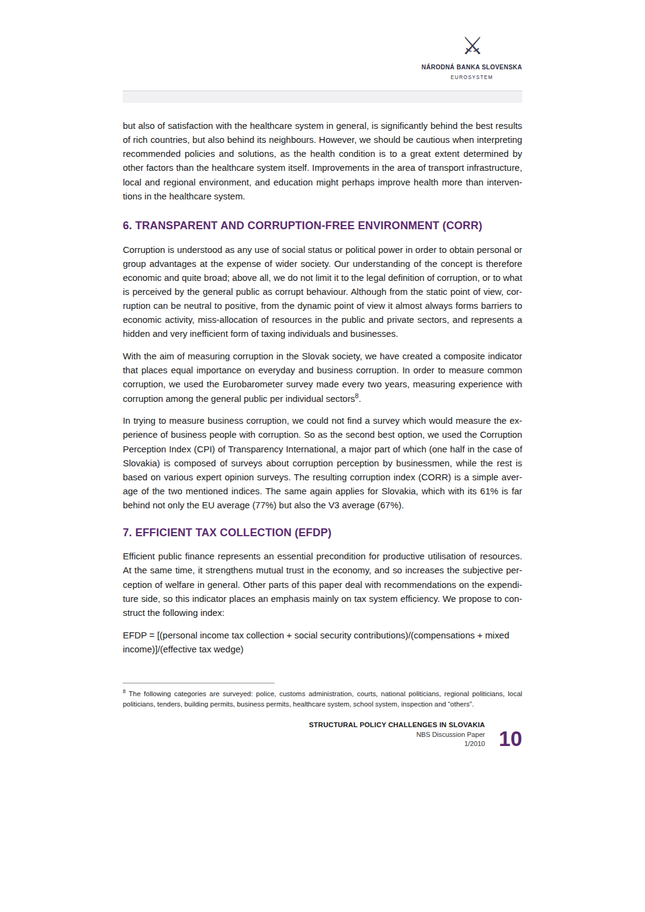⚔ NÁRODNÁ BANKA SLOVENSKA
EUROSYSTEM
but also of satisfaction with the healthcare system in general, is significantly behind the best results of rich countries, but also behind its neighbours. However, we should be cautious when interpreting recommended policies and solutions, as the health condition is to a great extent determined by other factors than the healthcare system itself. Improvements in the area of transport infrastructure, local and regional environment, and education might perhaps improve health more than interventions in the healthcare system.
6. Transparent and corruption-free environment (CORR)
Corruption is understood as any use of social status or political power in order to obtain personal or group advantages at the expense of wider society. Our understanding of the concept is therefore economic and quite broad; above all, we do not limit it to the legal definition of corruption, or to what is perceived by the general public as corrupt behaviour. Although from the static point of view, corruption can be neutral to positive, from the dynamic point of view it almost always forms barriers to economic activity, miss-allocation of resources in the public and private sectors, and represents a hidden and very inefficient form of taxing individuals and businesses.
With the aim of measuring corruption in the Slovak society, we have created a composite indicator that places equal importance on everyday and business corruption. In order to measure common corruption, we used the Eurobarometer survey made every two years, measuring experience with corruption among the general public per individual sectors8.
In trying to measure business corruption, we could not find a survey which would measure the experience of business people with corruption. So as the second best option, we used the Corruption Perception Index (CPI) of Transparency International, a major part of which (one half in the case of Slovakia) is composed of surveys about corruption perception by businessmen, while the rest is based on various expert opinion surveys. The resulting corruption index (CORR) is a simple average of the two mentioned indices. The same again applies for Slovakia, which with its 61% is far behind not only the EU average (77%) but also the V3 average (67%).
7. Efficient tax collection (EFDP)
Efficient public finance represents an essential precondition for productive utilisation of resources. At the same time, it strengthens mutual trust in the economy, and so increases the subjective perception of welfare in general. Other parts of this paper deal with recommendations on the expenditure side, so this indicator places an emphasis mainly on tax system efficiency. We propose to construct the following index:
EFDP = [(personal income tax collection + social security contributions)/(compensations + mixed income)]/(effective tax wedge)
8 The following categories are surveyed: police, customs administration, courts, national politicians, regional politicians, local politicians, tenders, building permits, business permits, healthcare system, school system, inspection and “others”.
STRUCTURAL POLICY CHALLENGES IN SLOVAKIA
NBS Discussion Paper
1/2010
10